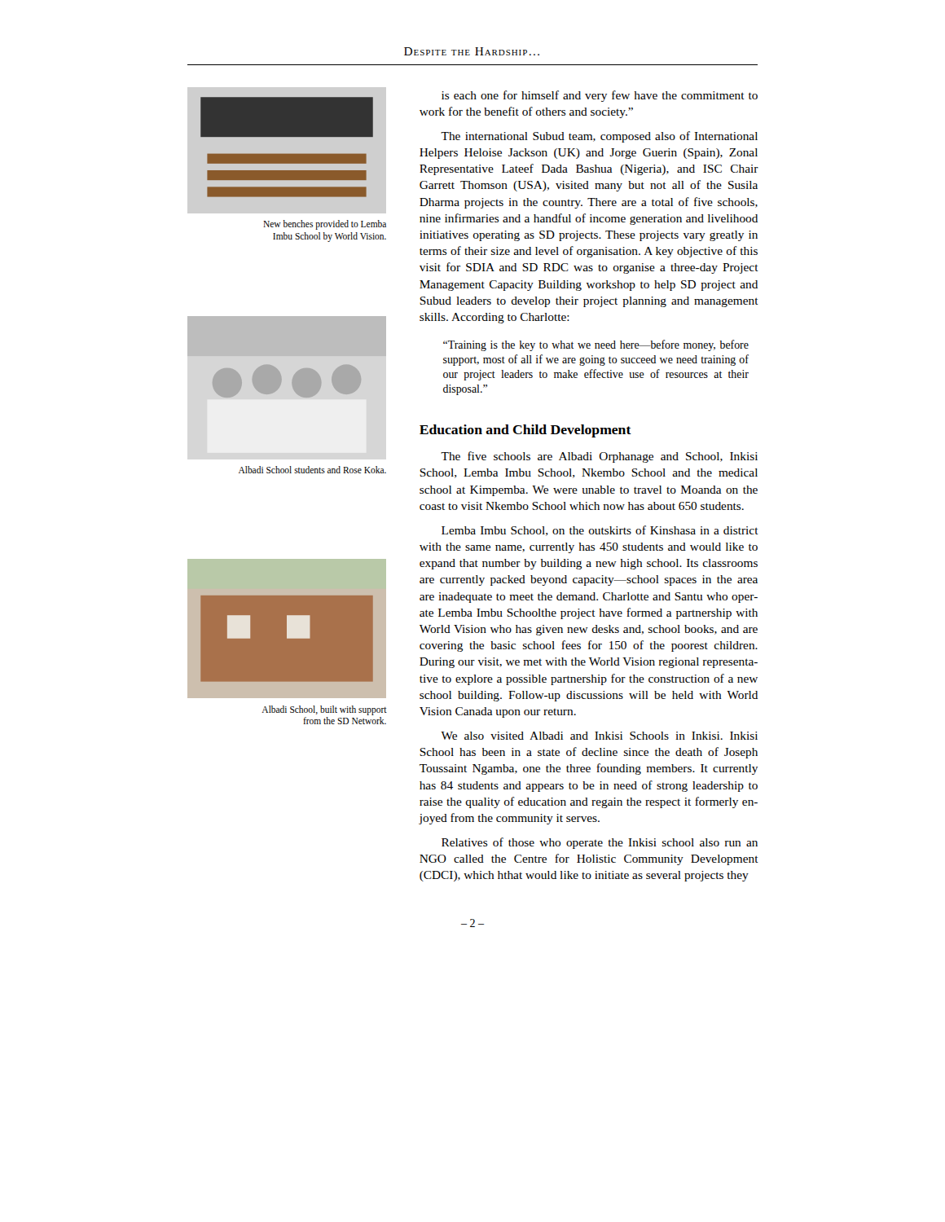Despite the Hardship…
New benches provided to Lemba
Imbu School by World Vision.
Albadi School students and Rose Koka.
Albadi School, built with support
from the SD Network.
is each one for himself and very few have the commitment to work for the benefit of others and society.”
The international Subud team, composed also of International Helpers Heloise Jackson (UK) and Jorge Guerin (Spain), Zonal Representative Lateef Dada Bashua (Nigeria), and ISC Chair Garrett Thomson (USA), visited many but not all of the Susila Dharma projects in the country. There are a total of five schools, nine infirmaries and a handful of income generation and livelihood initiatives operating as SD projects. These projects vary greatly in terms of their size and level of organisation. A key objective of this visit for SDIA and SD RDC was to organise a three-day Project Management Capacity Building workshop to help SD project and Subud leaders to develop their project planning and management skills. According to Charlotte:
“Training is the key to what we need here—before money, before support, most of all if we are going to succeed we need training of our project leaders to make effective use of resources at their disposal.”
Education and Child Development
The five schools are Albadi Orphanage and School, Inkisi School, Lemba Imbu School, Nkembo School and the medical school at Kimpemba. We were unable to travel to Moanda on the coast to visit Nkembo School which now has about 650 students.
Lemba Imbu School, on the outskirts of Kinshasa in a district with the same name, currently has 450 students and would like to expand that number by building a new high school. Its classrooms are currently packed beyond capacity—school spaces in the area are inadequate to meet the demand. Charlotte and Santu who operate Lemba Imbu Schoolthe project have formed a partnership with World Vision who has given new desks and, school books, and are covering the basic school fees for 150 of the poorest children. During our visit, we met with the World Vision regional representative to explore a possible partnership for the construction of a new school building. Follow-up discussions will be held with World Vision Canada upon our return.
We also visited Albadi and Inkisi Schools in Inkisi. Inkisi School has been in a state of decline since the death of Joseph Toussaint Ngamba, one the three founding members. It currently has 84 students and appears to be in need of strong leadership to raise the quality of education and regain the respect it formerly enjoyed from the community it serves.
Relatives of those who operate the Inkisi school also run an NGO called the Centre for Holistic Community Development (CDCI), which hthat would like to initiate as several projects they
– 2 –